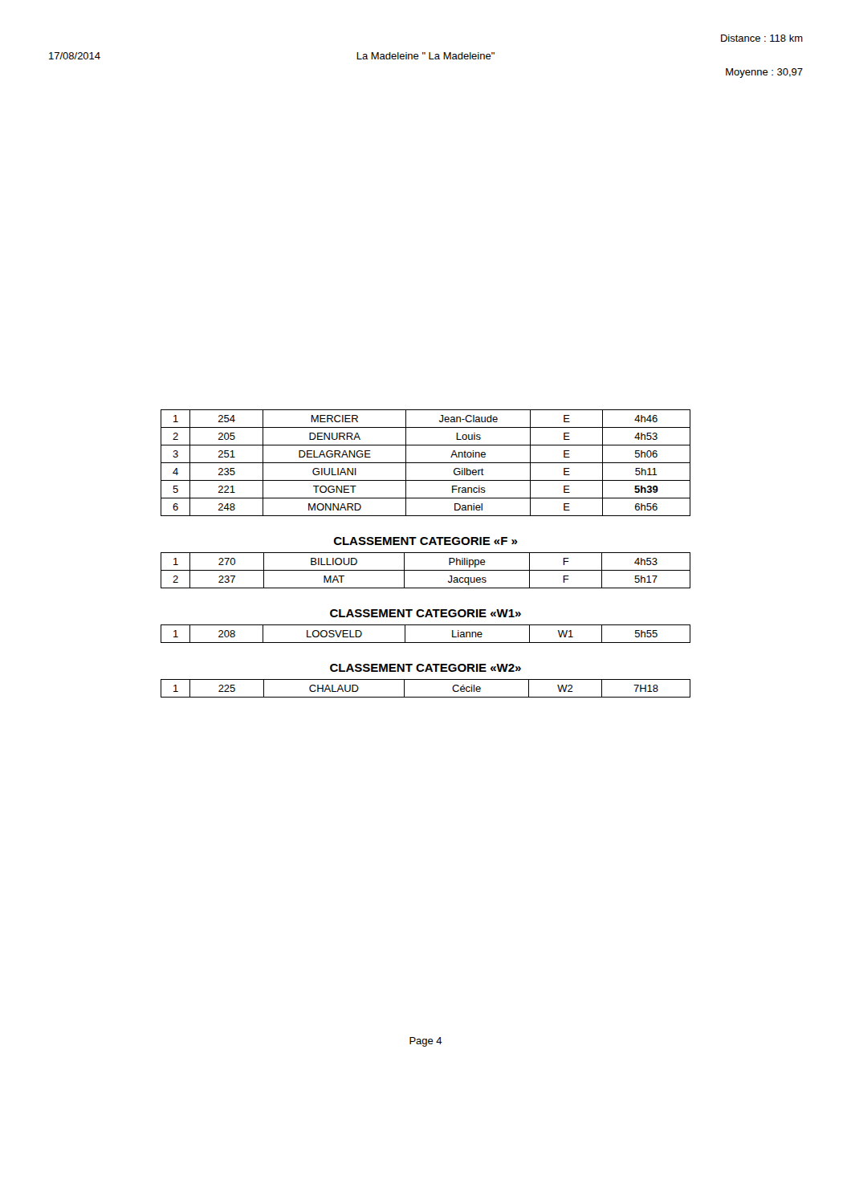17/08/2014
La Madeleine " La Madeleine"
Distance : 118 km
Moyenne : 30,97
| 1 | 254 | MERCIER | Jean-Claude | E | 4h46 |
| 2 | 205 | DENURRA | Louis | E | 4h53 |
| 3 | 251 | DELAGRANGE | Antoine | E | 5h06 |
| 4 | 235 | GIULIANI | Gilbert | E | 5h11 |
| 5 | 221 | TOGNET | Francis | E | 5h39 |
| 6 | 248 | MONNARD | Daniel | E | 6h56 |
CLASSEMENT CATEGORIE «F »
| 1 | 270 | BILLIOUD | Philippe | F | 4h53 |
| 2 | 237 | MAT | Jacques | F | 5h17 |
CLASSEMENT CATEGORIE «W1»
| 1 | 208 | LOOSVELD | Lianne | W1 | 5h55 |
CLASSEMENT CATEGORIE «W2»
| 1 | 225 | CHALAUD | Cécile | W2 | 7H18 |
Page 4